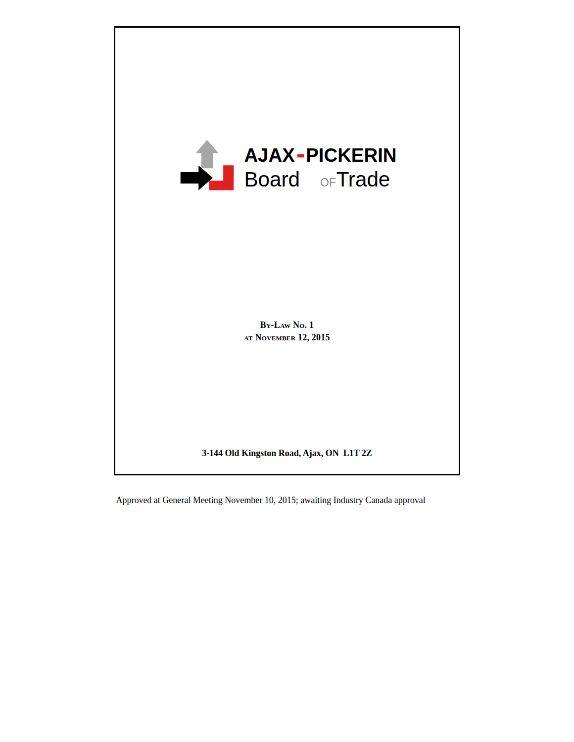AJAX PICKERING Board OF Trade
By-Law No. 1
at November 12, 2015
3-144 Old Kingston Road, Ajax, ON L1T 2Z
Approved at General Meeting November 10, 2015; awaiting Industry Canada approval